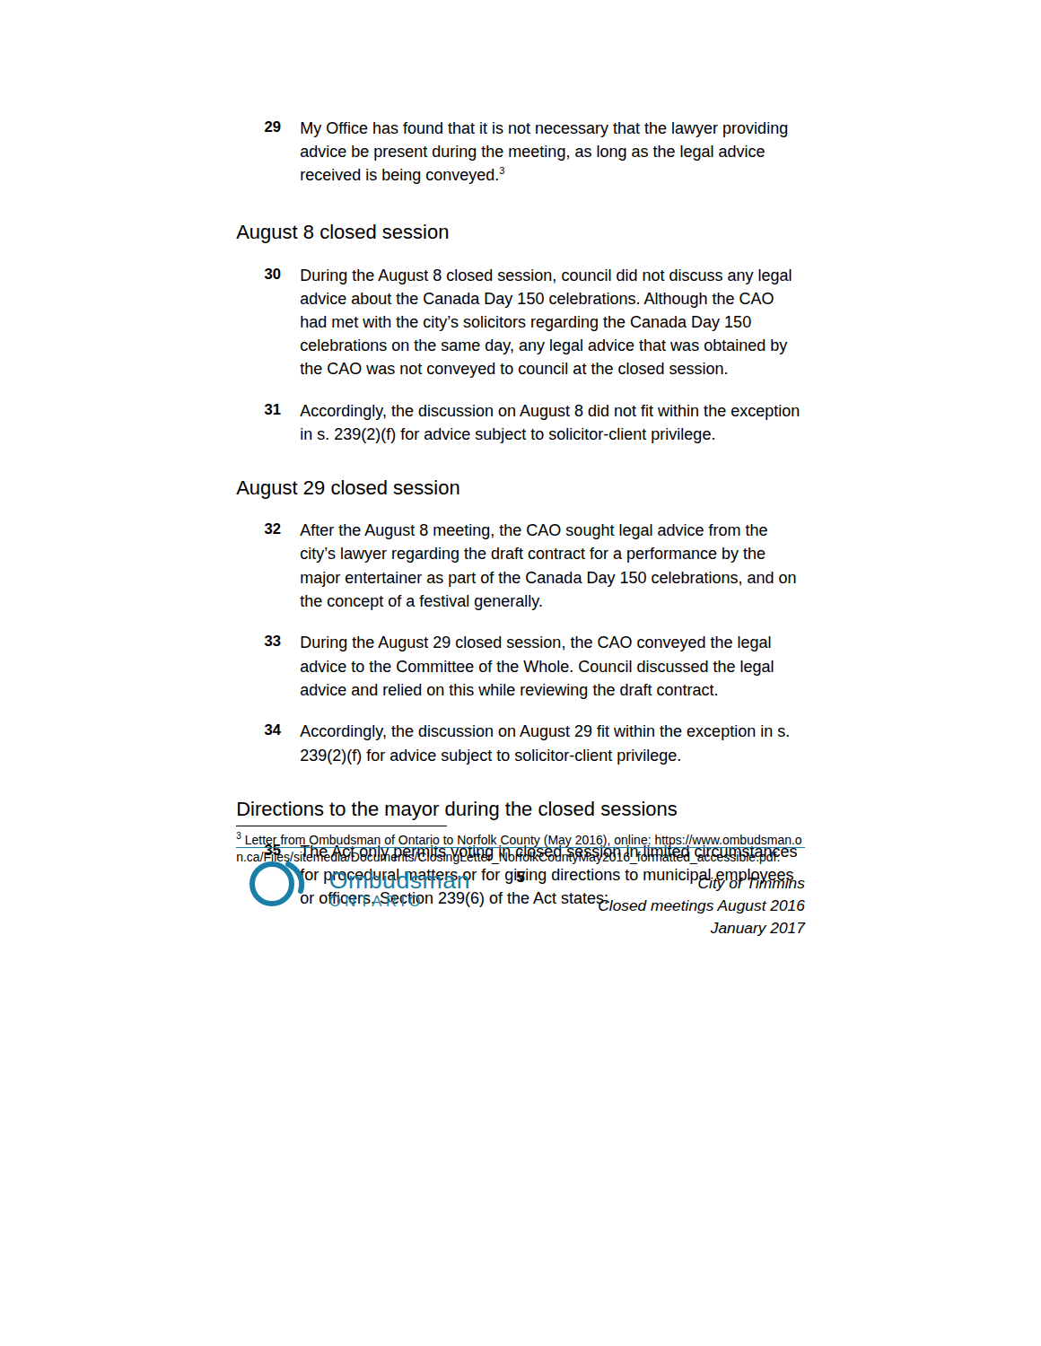29
My Office has found that it is not necessary that the lawyer providing advice be present during the meeting, as long as the legal advice received is being conveyed.3
August 8 closed session
30
During the August 8 closed session, council did not discuss any legal advice about the Canada Day 150 celebrations. Although the CAO had met with the city’s solicitors regarding the Canada Day 150 celebrations on the same day, any legal advice that was obtained by the CAO was not conveyed to council at the closed session.
31
Accordingly, the discussion on August 8 did not fit within the exception in s. 239(2)(f) for advice subject to solicitor-client privilege.
August 29 closed session
32
After the August 8 meeting, the CAO sought legal advice from the city’s lawyer regarding the draft contract for a performance by the major entertainer as part of the Canada Day 150 celebrations, and on the concept of a festival generally.
33
During the August 29 closed session, the CAO conveyed the legal advice to the Committee of the Whole. Council discussed the legal advice and relied on this while reviewing the draft contract.
34
Accordingly, the discussion on August 29 fit within the exception in s. 239(2)(f) for advice subject to solicitor-client privilege.
Directions to the mayor during the closed sessions
35
The Act only permits voting in closed session in limited circumstances for procedural matters or for giving directions to municipal employees or officers. Section 239(6) of the Act states:
3 Letter from Ombudsman of Ontario to Norfolk County (May 2016), online: https://www.ombudsman.on.ca/Files/sitemedia/Documents/ClosingLetter_NorfolkCountyMay2016_formatted_accessible.pdf.
5
Ombudsman ONTARIO
City of Timmins
Closed meetings August 2016
January 2017